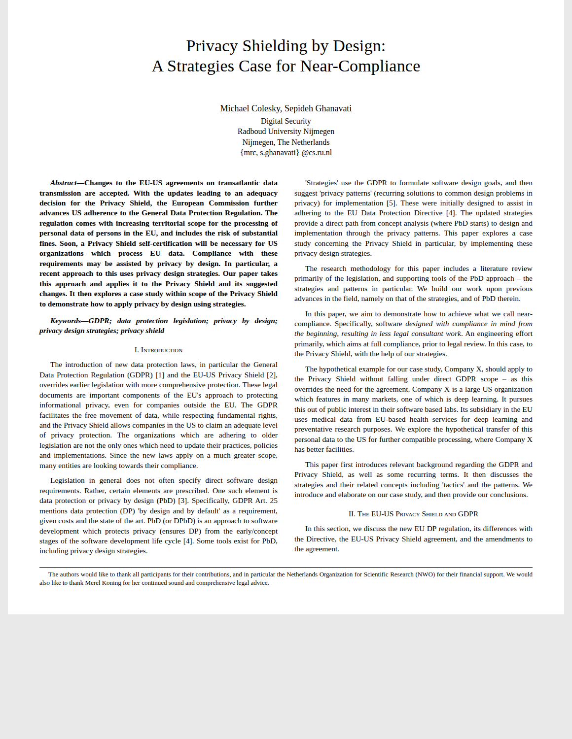Privacy Shielding by Design:
A Strategies Case for Near-Compliance
Michael Colesky, Sepideh Ghanavati
Digital Security
Radboud University Nijmegen
Nijmegen, The Netherlands
{mrc, s.ghanavati} @cs.ru.nl
Abstract—Changes to the EU-US agreements on transatlantic data transmission are accepted. With the updates leading to an adequacy decision for the Privacy Shield, the European Commission further advances US adherence to the General Data Protection Regulation. The regulation comes with increasing territorial scope for the processing of personal data of persons in the EU, and includes the risk of substantial fines. Soon, a Privacy Shield self-certification will be necessary for US organizations which process EU data. Compliance with these requirements may be assisted by privacy by design. In particular, a recent approach to this uses privacy design strategies. Our paper takes this approach and applies it to the Privacy Shield and its suggested changes. It then explores a case study within scope of the Privacy Shield to demonstrate how to apply privacy by design using strategies.
Keywords—GDPR; data protection legislation; privacy by design; privacy design strategies; privacy shield
I. Introduction
The introduction of new data protection laws, in particular the General Data Protection Regulation (GDPR) [1] and the EU-US Privacy Shield [2], overrides earlier legislation with more comprehensive protection. These legal documents are important components of the EU's approach to protecting informational privacy, even for companies outside the EU. The GDPR facilitates the free movement of data, while respecting fundamental rights, and the Privacy Shield allows companies in the US to claim an adequate level of privacy protection. The organizations which are adhering to older legislation are not the only ones which need to update their practices, policies and implementations. Since the new laws apply on a much greater scope, many entities are looking towards their compliance.
Legislation in general does not often specify direct software design requirements. Rather, certain elements are prescribed. One such element is data protection or privacy by design (PbD) [3]. Specifically, GDPR Art. 25 mentions data protection (DP) 'by design and by default' as a requirement, given costs and the state of the art. PbD (or DPbD) is an approach to software development which protects privacy (ensures DP) from the early/concept stages of the software development life cycle [4]. Some tools exist for PbD, including privacy design strategies.
'Strategies' use the GDPR to formulate software design goals, and then suggest 'privacy patterns' (recurring solutions to common design problems in privacy) for implementation [5]. These were initially designed to assist in adhering to the EU Data Protection Directive [4]. The updated strategies provide a direct path from concept analysis (where PbD starts) to design and implementation through the privacy patterns. This paper explores a case study concerning the Privacy Shield in particular, by implementing these privacy design strategies.
The research methodology for this paper includes a literature review primarily of the legislation, and supporting tools of the PbD approach – the strategies and patterns in particular. We build our work upon previous advances in the field, namely on that of the strategies, and of PbD therein.
In this paper, we aim to demonstrate how to achieve what we call near-compliance. Specifically, software designed with compliance in mind from the beginning, resulting in less legal consultant work. An engineering effort primarily, which aims at full compliance, prior to legal review. In this case, to the Privacy Shield, with the help of our strategies.
The hypothetical example for our case study, Company X, should apply to the Privacy Shield without falling under direct GDPR scope – as this overrides the need for the agreement. Company X is a large US organization which features in many markets, one of which is deep learning. It pursues this out of public interest in their software based labs. Its subsidiary in the EU uses medical data from EU-based health services for deep learning and preventative research purposes. We explore the hypothetical transfer of this personal data to the US for further compatible processing, where Company X has better facilities.
This paper first introduces relevant background regarding the GDPR and Privacy Shield, as well as some recurring terms. It then discusses the strategies and their related concepts including 'tactics' and the patterns. We introduce and elaborate on our case study, and then provide our conclusions.
II. The EU-US Privacy Shield and GDPR
In this section, we discuss the new EU DP regulation, its differences with the Directive, the EU-US Privacy Shield agreement, and the amendments to the agreement.
The authors would like to thank all participants for their contributions, and in particular the Netherlands Organization for Scientific Research (NWO) for their financial support. We would also like to thank Merel Koning for her continued sound and comprehensive legal advice.